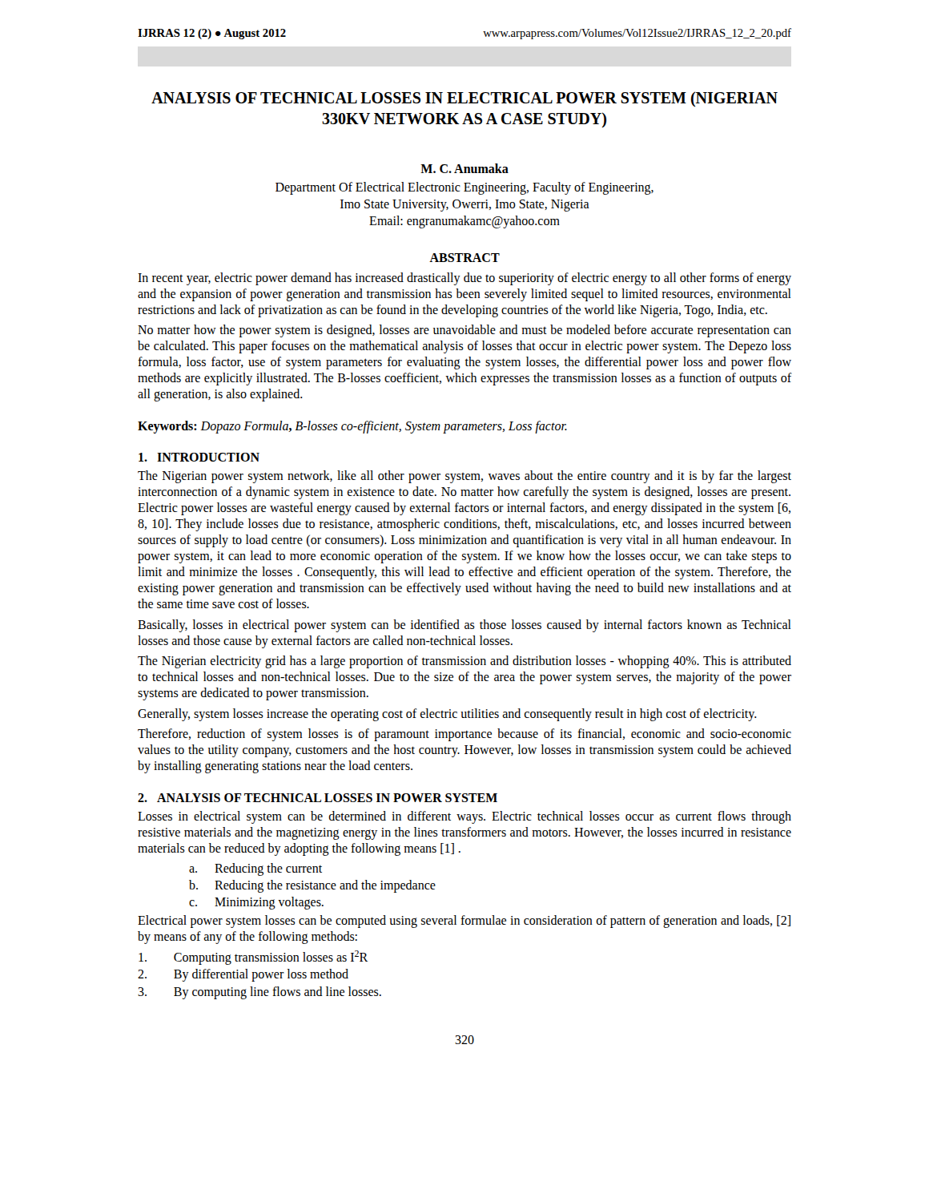IJRRAS 12 (2) ● August 2012 www.arpapress.com/Volumes/Vol12Issue2/IJRRAS_12_2_20.pdf
Analysis of Technical Losses in Electrical Power System (Nigerian 330kV Network as a Case Study)
M. C. Anumaka
Department Of Electrical Electronic Engineering, Faculty of Engineering,
Imo State University, Owerri, Imo State, Nigeria
Email: engranumakamc@yahoo.com
ABSTRACT
In recent year, electric power demand has increased drastically due to superiority of electric energy to all other forms of energy and the expansion of power generation and transmission has been severely limited sequel to limited resources, environmental restrictions and lack of privatization as can be found in the developing countries of the world like Nigeria, Togo, India, etc.
No matter how the power system is designed, losses are unavoidable and must be modeled before accurate representation can be calculated. This paper focuses on the mathematical analysis of losses that occur in electric power system. The Depezo loss formula, loss factor, use of system parameters for evaluating the system losses, the differential power loss and power flow methods are explicitly illustrated. The B-losses coefficient, which expresses the transmission losses as a function of outputs of all generation, is also explained.
Keywords: Dopazo Formula, B-losses co-efficient, System parameters, Loss factor.
1. Introduction
The Nigerian power system network, like all other power system, waves about the entire country and it is by far the largest interconnection of a dynamic system in existence to date. No matter how carefully the system is designed, losses are present. Electric power losses are wasteful energy caused by external factors or internal factors, and energy dissipated in the system [6, 8, 10]. They include losses due to resistance, atmospheric conditions, theft, miscalculations, etc, and losses incurred between sources of supply to load centre (or consumers). Loss minimization and quantification is very vital in all human endeavour. In power system, it can lead to more economic operation of the system. If we know how the losses occur, we can take steps to limit and minimize the losses . Consequently, this will lead to effective and efficient operation of the system. Therefore, the existing power generation and transmission can be effectively used without having the need to build new installations and at the same time save cost of losses.
Basically, losses in electrical power system can be identified as those losses caused by internal factors known as Technical losses and those cause by external factors are called non-technical losses.
The Nigerian electricity grid has a large proportion of transmission and distribution losses - whopping 40%. This is attributed to technical losses and non-technical losses. Due to the size of the area the power system serves, the majority of the power systems are dedicated to power transmission.
Generally, system losses increase the operating cost of electric utilities and consequently result in high cost of electricity.
Therefore, reduction of system losses is of paramount importance because of its financial, economic and socio-economic values to the utility company, customers and the host country. However, low losses in transmission system could be achieved by installing generating stations near the load centers.
2. Analysis of Technical Losses in Power System
Losses in electrical system can be determined in different ways. Electric technical losses occur as current flows through resistive materials and the magnetizing energy in the lines transformers and motors. However, the losses incurred in resistance materials can be reduced by adopting the following means [1] .
a. Reducing the current
b. Reducing the resistance and the impedance
c. Minimizing voltages.
Electrical power system losses can be computed using several formulae in consideration of pattern of generation and loads, [2] by means of any of the following methods:
1. Computing transmission losses as I2R
2. By differential power loss method
3. By computing line flows and line losses.
320